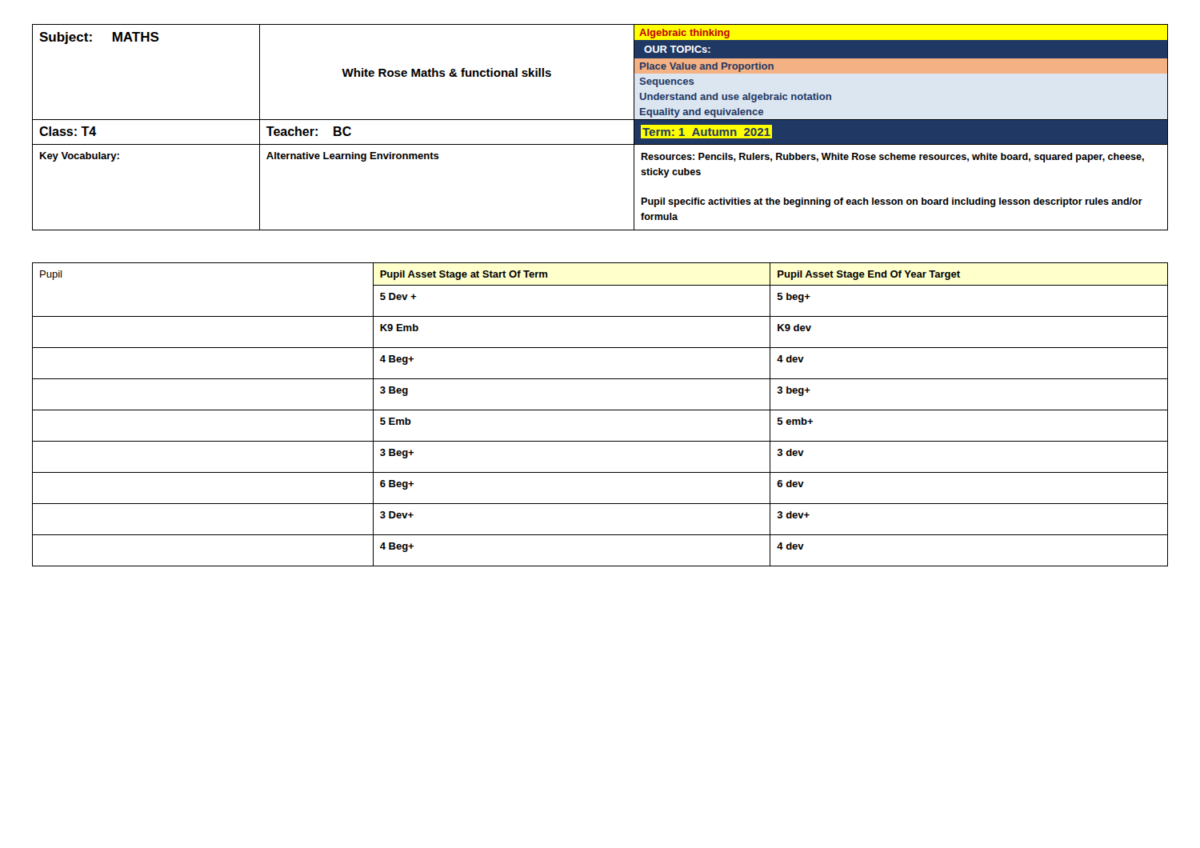| Subject: MATHS | White Rose Maths & functional skills | Algebraic thinking OUR TOPICs: Place Value and Proportion Sequences Understand and use algebraic notation Equality and equivalence |
| Class: T4 | Teacher: BC | Term: 1 Autumn 2021 |
| Key Vocabulary: | Alternative Learning Environments | Resources: Pencils, Rulers, Rubbers, White Rose scheme resources, white board, squared paper, cheese, sticky cubes Pupil specific activities at the beginning of each lesson on board including lesson descriptor rules and/or formula |
| Pupil | Pupil Asset Stage at Start Of Term | Pupil Asset Stage End Of Year Target |
| 5 Dev + | 5 beg+ |
| | K9 Emb | K9 dev |
| | 4 Beg+ | 4 dev |
| | 3 Beg | 3 beg+ |
| | 5 Emb | 5 emb+ |
| | 3 Beg+ | 3 dev |
| | 6 Beg+ | 6 dev |
| | 3 Dev+ | 3 dev+ |
| | 4 Beg+ | 4 dev |